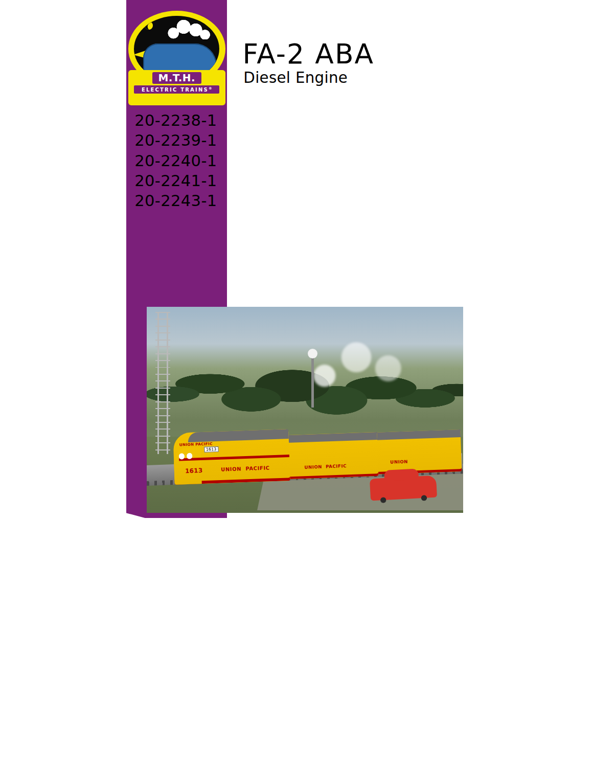M.T.H. ELECTRIC TRAINS®
20-2238-1
20-2239-1
20-2240-1
20-2241-1
20-2243-1
FA-2 ABA
Diesel Engine
UNION
UNION PACIFIC
UNION PACIFIC
1613
1613
UNION PACIFIC